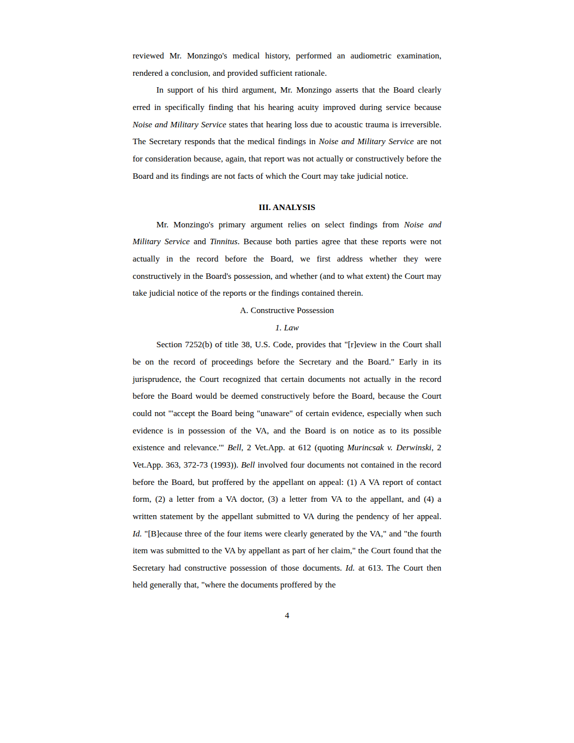reviewed Mr. Monzingo's medical history, performed an audiometric examination, rendered a conclusion, and provided sufficient rationale.
In support of his third argument, Mr. Monzingo asserts that the Board clearly erred in specifically finding that his hearing acuity improved during service because Noise and Military Service states that hearing loss due to acoustic trauma is irreversible. The Secretary responds that the medical findings in Noise and Military Service are not for consideration because, again, that report was not actually or constructively before the Board and its findings are not facts of which the Court may take judicial notice.
III. ANALYSIS
Mr. Monzingo's primary argument relies on select findings from Noise and Military Service and Tinnitus. Because both parties agree that these reports were not actually in the record before the Board, we first address whether they were constructively in the Board's possession, and whether (and to what extent) the Court may take judicial notice of the reports or the findings contained therein.
A. Constructive Possession
1. Law
Section 7252(b) of title 38, U.S. Code, provides that "[r]eview in the Court shall be on the record of proceedings before the Secretary and the Board." Early in its jurisprudence, the Court recognized that certain documents not actually in the record before the Board would be deemed constructively before the Board, because the Court could not "'accept the Board being "unaware" of certain evidence, especially when such evidence is in possession of the VA, and the Board is on notice as to its possible existence and relevance.'" Bell, 2 Vet.App. at 612 (quoting Murincsak v. Derwinski, 2 Vet.App. 363, 372-73 (1993)). Bell involved four documents not contained in the record before the Board, but proffered by the appellant on appeal: (1) A VA report of contact form, (2) a letter from a VA doctor, (3) a letter from VA to the appellant, and (4) a written statement by the appellant submitted to VA during the pendency of her appeal. Id. "[B]ecause three of the four items were clearly generated by the VA," and "the fourth item was submitted to the VA by appellant as part of her claim," the Court found that the Secretary had constructive possession of those documents. Id. at 613. The Court then held generally that, "where the documents proffered by the
4